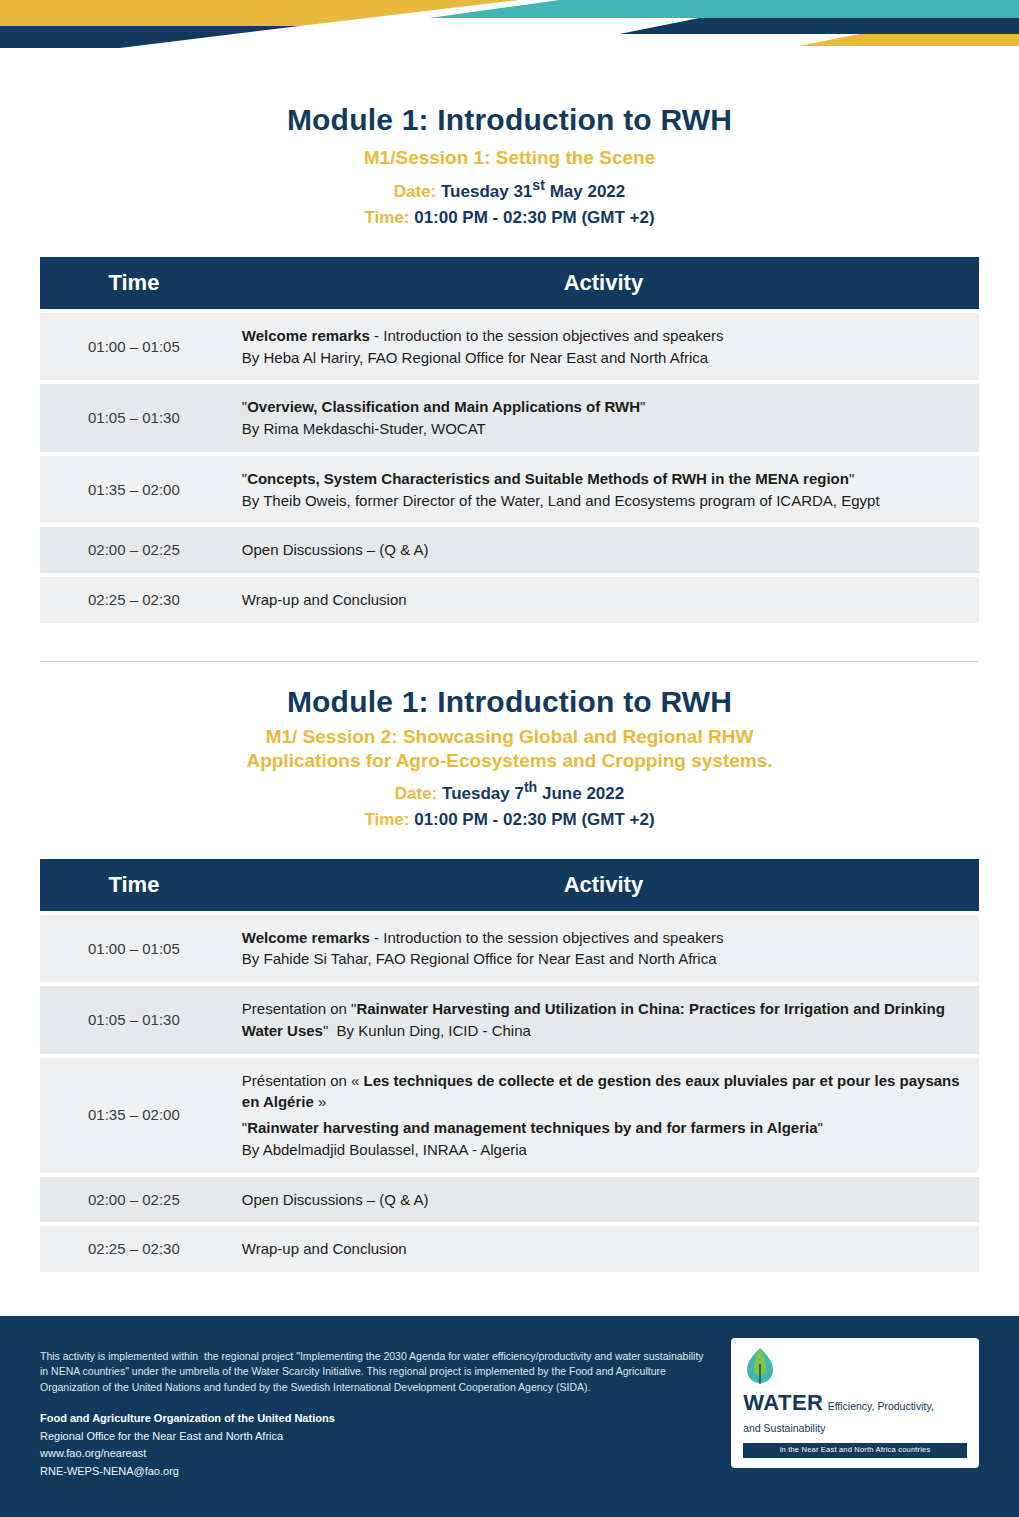Module 1: Introduction to RWH
M1/Session 1: Setting the Scene
Date: Tuesday 31st May 2022
Time: 01:00 PM - 02:30 PM (GMT +2)
| Time | Activity |
| --- | --- |
| 01:00 – 01:05 | Welcome remarks - Introduction to the session objectives and speakers By Heba Al Hariry, FAO Regional Office for Near East and North Africa |
| 01:05 – 01:30 | " Overview, Classification and Main Applications of RWH " By Rima Mekdaschi-Studer, WOCAT |
| 01:35 – 02:00 | " Concepts, System Characteristics and Suitable Methods of RWH in the MENA region " By Theib Oweis, former Director of the Water, Land and Ecosystems program of ICARDA, Egypt |
| 02:00 – 02:25 | Open Discussions – (Q & A) |
| 02:25 – 02:30 | Wrap-up and Conclusion |
Module 1: Introduction to RWH
M1/ Session 2: Showcasing Global and Regional RHW
Applications for Agro-Ecosystems and Cropping systems.
Date: Tuesday 7th June 2022
Time: 01:00 PM - 02:30 PM (GMT +2)
| Time | Activity |
| --- | --- |
| 01:00 – 01:05 | Welcome remarks - Introduction to the session objectives and speakers By Fahide Si Tahar, FAO Regional Office for Near East and North Africa |
| 01:05 – 01:30 | Presentation on " Rainwater Harvesting and Utilization in China: Practices for Irrigation and Drinking Water Uses " By Kunlun Ding, ICID - China |
| 01:35 – 02:00 | Présentation on « Les techniques de collecte et de gestion des eaux pluviales par et pour les paysans en Algérie » " Rainwater harvesting and management techniques by and for farmers in Algeria " By Abdelmadjid Boulassel, INRAA - Algeria |
| 02:00 – 02:25 | Open Discussions – (Q & A) |
| 02:25 – 02:30 | Wrap-up and Conclusion |
This activity is implemented within the regional project "Implementing the 2030 Agenda for water efficiency/productivity and water sustainability in NENA countries" under the umbrella of the Water Scarcity Initiative. This regional project is implemented by the Food and Agriculture Organization of the United Nations and funded by the Swedish International Development Cooperation Agency (SIDA).
Food and Agriculture Organization of the United Nations
Regional Office for the Near East and North Africa
www.fao.org/neareast
RNE-WEPS-NENA@fao.org
WATER Efficiency, Productivity,
and Sustainability
in the Near East and North Africa countries